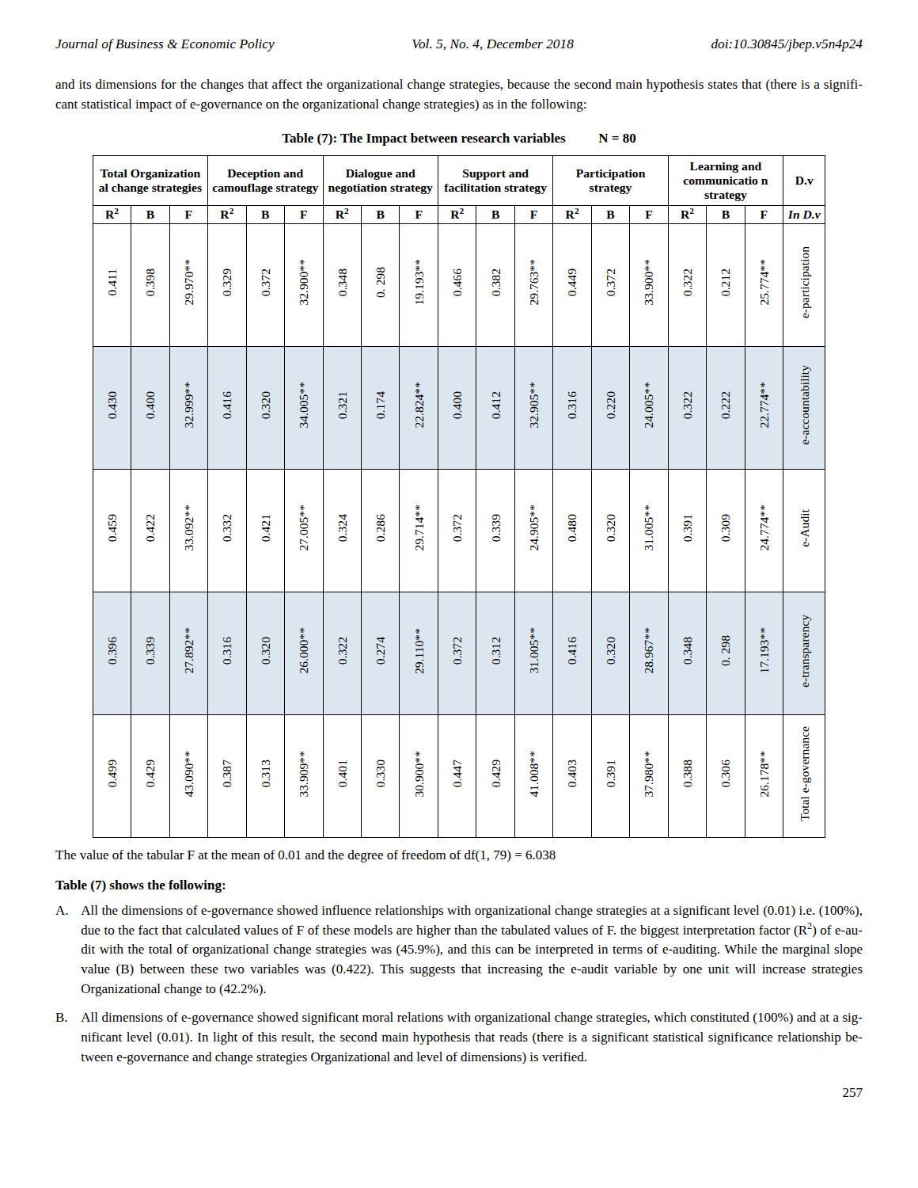Journal of Business & Economic Policy Vol. 5, No. 4, December 2018 doi:10.30845/jbep.v5n4p24
and its dimensions for the changes that affect the organizational change strategies, because the second main hypothesis states that (there is a significant statistical impact of e-governance on the organizational change strategies) as in the following:
Table (7): The Impact between research variables N = 80
| Total Organization al change strategies | Deception and camouflage strategy | Dialogue and negotiation strategy | Support and facilitation strategy | Participation strategy | Learning and communicatio n strategy | D.v |
| --- | --- | --- | --- | --- | --- | --- |
| R 2 | B | F | R 2 | B | F | R 2 | B | F | R 2 | B | F | R 2 | B | F | R 2 | B | F | In D.v |
| 0.411 | 0.398 | 29.970** | 0.329 | 0.372 | 32.900** | 0.348 | 0. 298 | 19.193** | 0.466 | 0.382 | 29.763** | 0.449 | 0.372 | 33.900** | 0.322 | 0.212 | 25.774** | e-participation |
| 0.430 | 0.400 | 32.999** | 0.416 | 0.320 | 34.005** | 0.321 | 0.174 | 22.824** | 0.400 | 0.412 | 32.905** | 0.316 | 0.220 | 24.005** | 0.322 | 0.222 | 22.774** | e-accountability |
| 0.459 | 0.422 | 33.092** | 0.332 | 0.421 | 27.005** | 0.324 | 0.286 | 29.714** | 0.372 | 0.339 | 24.905** | 0.480 | 0.320 | 31.005** | 0.391 | 0.309 | 24.774** | e-Audit |
| 0.396 | 0.339 | 27.892** | 0.316 | 0.320 | 26.000** | 0.322 | 0.274 | 29.110** | 0.372 | 0.312 | 31.005** | 0.416 | 0.320 | 28.967** | 0.348 | 0. 298 | 17.193** | e-transparency |
| 0.499 | 0.429 | 43.090** | 0.387 | 0.313 | 33.909** | 0.401 | 0.330 | 30.900** | 0.447 | 0.429 | 41.008** | 0.403 | 0.391 | 37.980** | 0.388 | 0.306 | 26.178** | Total e-governance |
The value of the tabular F at the mean of 0.01 and the degree of freedom of df(1, 79) = 6.038
Table (7) shows the following:
All the dimensions of e-governance showed influence relationships with organizational change strategies at a significant level (0.01) i.e. (100%), due to the fact that calculated values of F of these models are higher than the tabulated values of F. the biggest interpretation factor (R2) of e-audit with the total of organizational change strategies was (45.9%), and this can be interpreted in terms of e-auditing. While the marginal slope value (B) between these two variables was (0.422). This suggests that increasing the e-audit variable by one unit will increase strategies Organizational change to (42.2%).
All dimensions of e-governance showed significant moral relations with organizational change strategies, which constituted (100%) and at a significant level (0.01). In light of this result, the second main hypothesis that reads (there is a significant statistical significance relationship between e-governance and change strategies Organizational and level of dimensions) is verified.
257